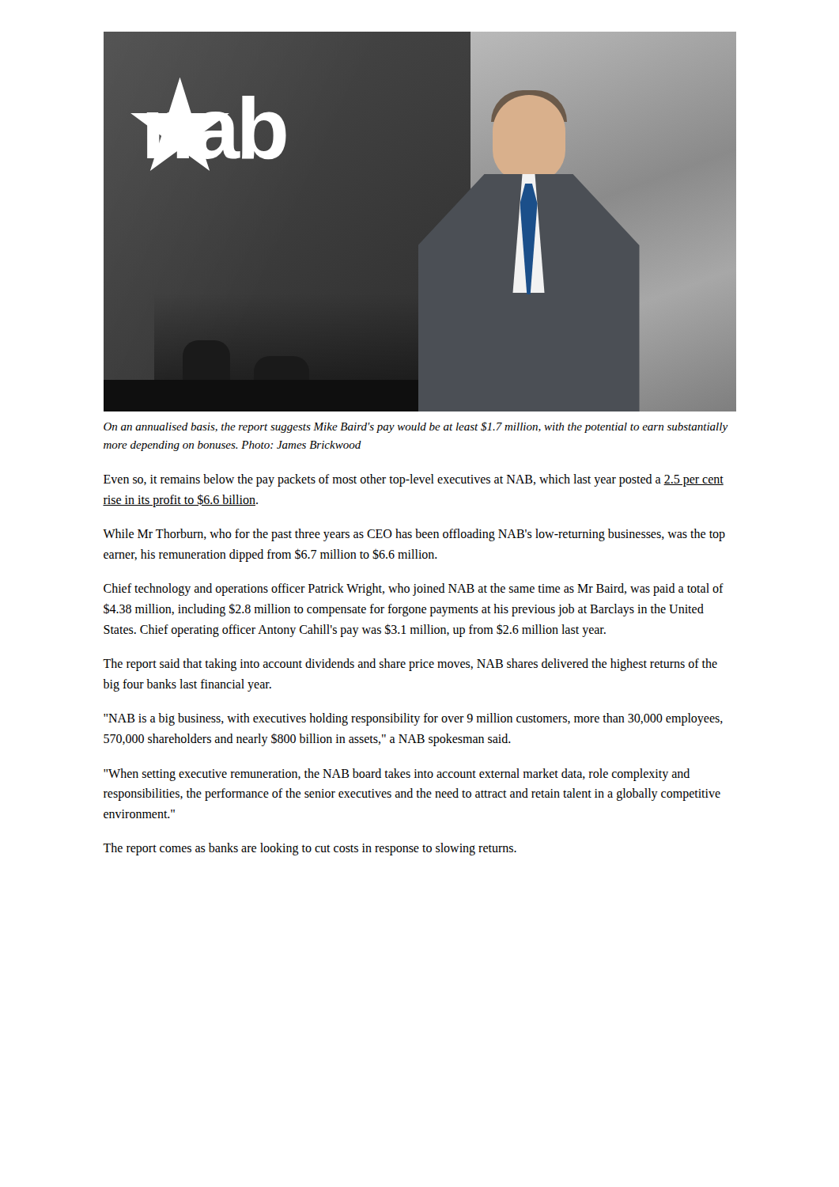nab
On an annualised basis, the report suggests Mike Baird's pay would be at least $1.7 million, with the potential to earn substantially more depending on bonuses. Photo: James Brickwood
Even so, it remains below the pay packets of most other top-level executives at NAB, which last year posted a 2.5 per cent rise in its profit to $6.6 billion.
While Mr Thorburn, who for the past three years as CEO has been offloading NAB's low-returning businesses, was the top earner, his remuneration dipped from $6.7 million to $6.6 million.
Chief technology and operations officer Patrick Wright, who joined NAB at the same time as Mr Baird, was paid a total of $4.38 million, including $2.8 million to compensate for forgone payments at his previous job at Barclays in the United States. Chief operating officer Antony Cahill's pay was $3.1 million, up from $2.6 million last year.
The report said that taking into account dividends and share price moves, NAB shares delivered the highest returns of the big four banks last financial year.
"NAB is a big business, with executives holding responsibility for over 9 million customers, more than 30,000 employees, 570,000 shareholders and nearly $800 billion in assets," a NAB spokesman said.
"When setting executive remuneration, the NAB board takes into account external market data, role complexity and responsibilities, the performance of the senior executives and the need to attract and retain talent in a globally competitive environment."
The report comes as banks are looking to cut costs in response to slowing returns.